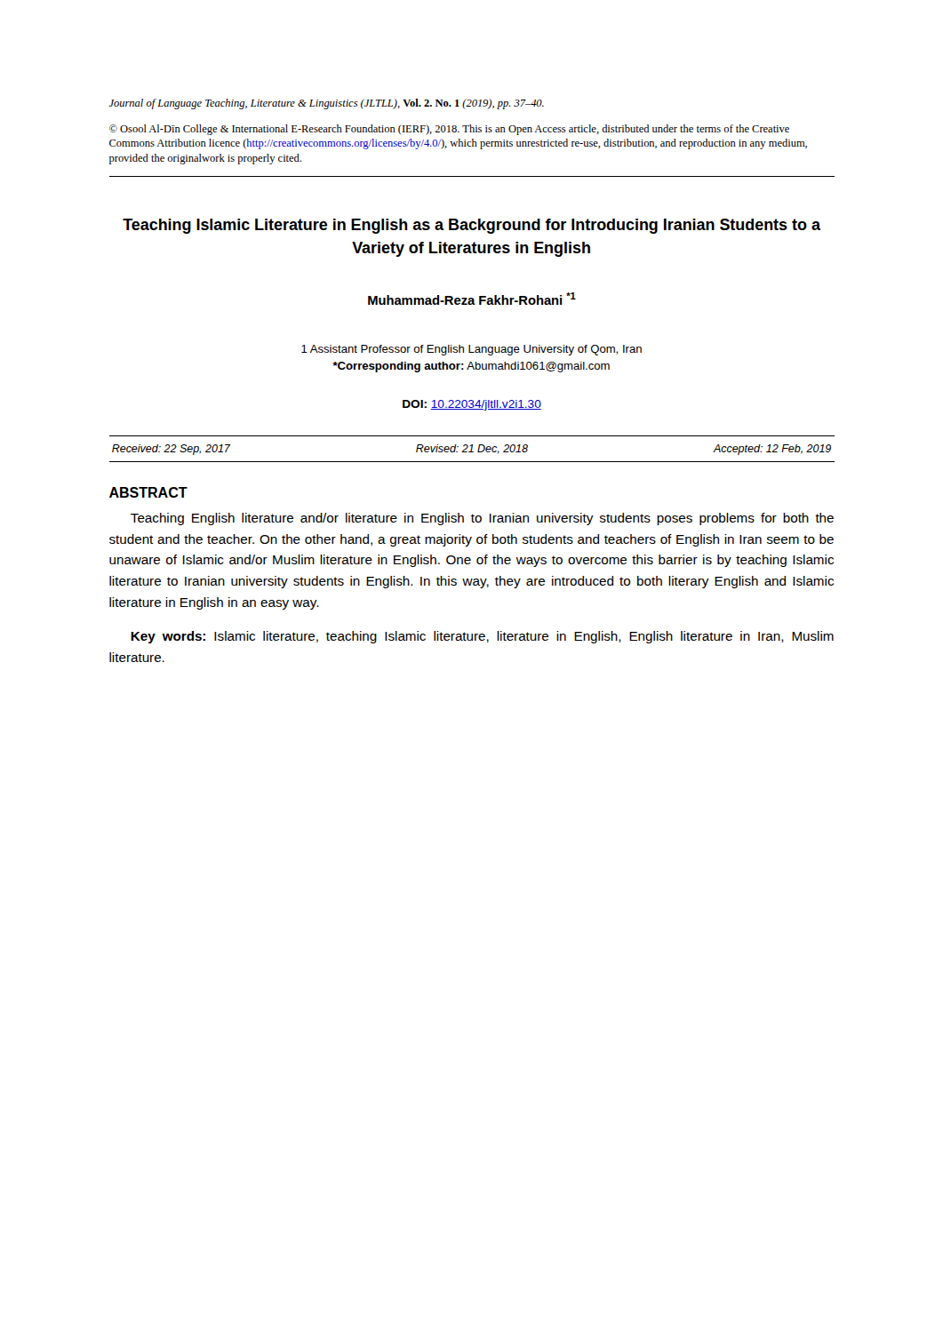Journal of Language Teaching, Literature & Linguistics (JLTLL), Vol. 2. No. 1 (2019), pp. 37–40.
© Osool Al-Dīn College & International E-Research Foundation (IERF), 2018. This is an Open Access article, distributed under the terms of the Creative Commons Attribution licence (http://creativecommons.org/licenses/by/4.0/), which permits unrestricted re-use, distribution, and reproduction in any medium, provided the originalwork is properly cited.
Teaching Islamic Literature in English as a Background for Introducing Iranian Students to a Variety of Literatures in English
Muhammad-Reza Fakhr-Rohani *1
1 Assistant Professor of English Language University of Qom, Iran
*Corresponding author: Abumahdi1061@gmail.com
DOI: 10.22034/jltll.v2i1.30
Received: 22 Sep, 2017 Revised: 21 Dec, 2018 Accepted: 12 Feb, 2019
ABSTRACT
Teaching English literature and/or literature in English to Iranian university students poses problems for both the student and the teacher. On the other hand, a great majority of both students and teachers of English in Iran seem to be unaware of Islamic and/or Muslim literature in English. One of the ways to overcome this barrier is by teaching Islamic literature to Iranian university students in English. In this way, they are introduced to both literary English and Islamic literature in English in an easy way.
Key words: Islamic literature, teaching Islamic literature, literature in English, English literature in Iran, Muslim literature.